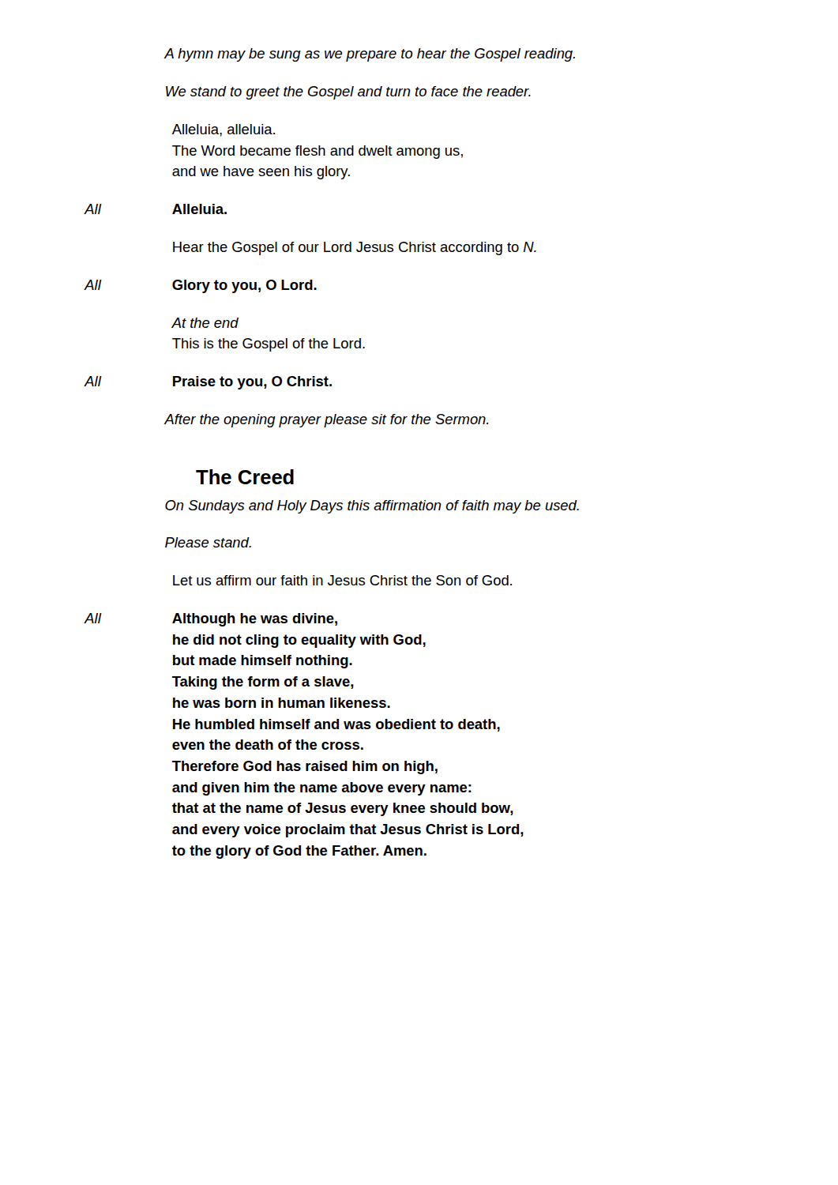A hymn may be sung as we prepare to hear the Gospel reading.
We stand to greet the Gospel and turn to face the reader.
Alleluia, alleluia.
The Word became flesh and dwelt among us,
and we have seen his glory.
All
Alleluia.
Hear the Gospel of our Lord Jesus Christ according to N.
All
Glory to you, O Lord.
At the end
This is the Gospel of the Lord.
All
Praise to you, O Christ.
After the opening prayer please sit for the Sermon.
The Creed
On Sundays and Holy Days this affirmation of faith may be used.
Please stand.
Let us affirm our faith in Jesus Christ the Son of God.
All
Although he was divine,
he did not cling to equality with God,
but made himself nothing.
Taking the form of a slave,
he was born in human likeness.
He humbled himself and was obedient to death,
even the death of the cross.
Therefore God has raised him on high,
and given him the name above every name:
that at the name of Jesus every knee should bow,
and every voice proclaim that Jesus Christ is Lord,
to the glory of God the Father. Amen.